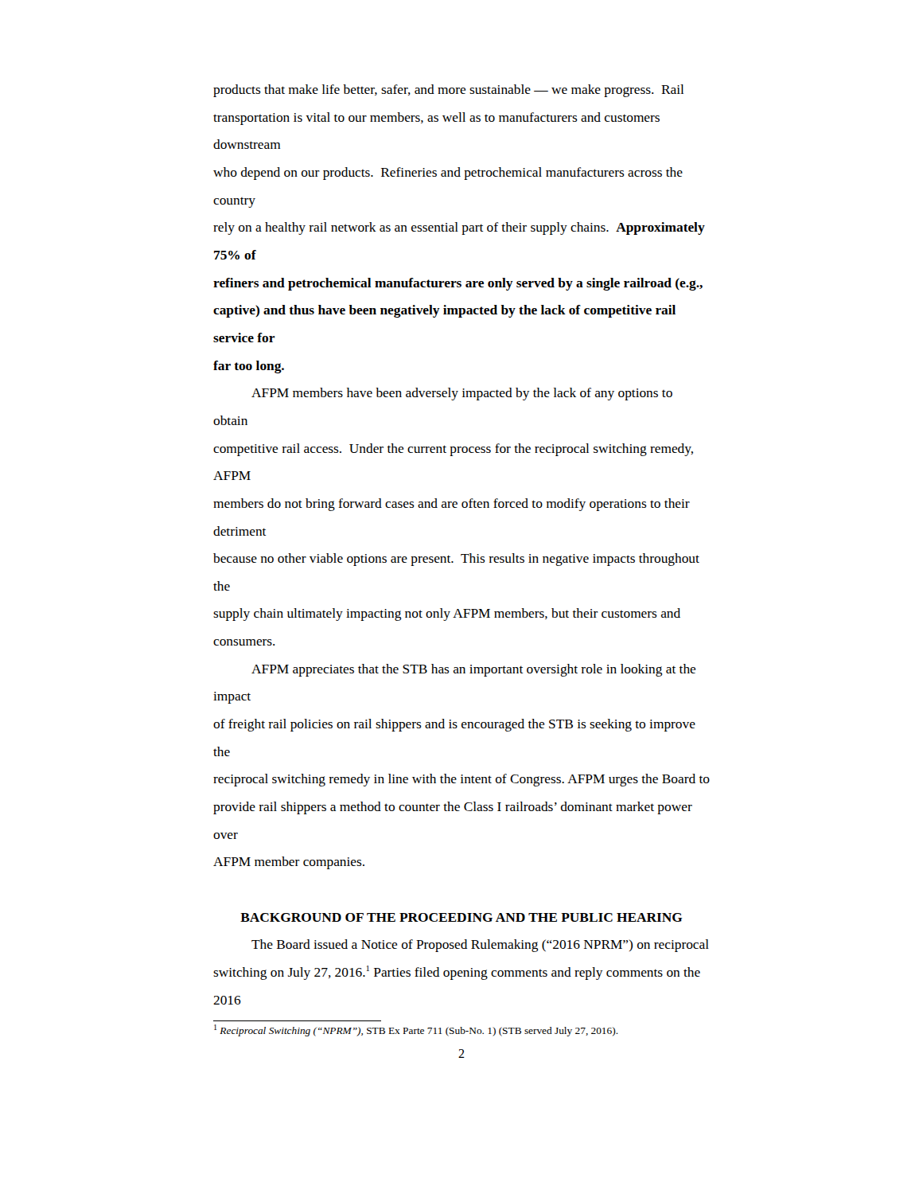products that make life better, safer, and more sustainable — we make progress. Rail
transportation is vital to our members, as well as to manufacturers and customers downstream
who depend on our products. Refineries and petrochemical manufacturers across the country
rely on a healthy rail network as an essential part of their supply chains. Approximately 75% of
refiners and petrochemical manufacturers are only served by a single railroad (e.g.,
captive) and thus have been negatively impacted by the lack of competitive rail service for
far too long.
AFPM members have been adversely impacted by the lack of any options to obtain
competitive rail access. Under the current process for the reciprocal switching remedy, AFPM
members do not bring forward cases and are often forced to modify operations to their detriment
because no other viable options are present. This results in negative impacts throughout the
supply chain ultimately impacting not only AFPM members, but their customers and consumers.
AFPM appreciates that the STB has an important oversight role in looking at the impact
of freight rail policies on rail shippers and is encouraged the STB is seeking to improve the
reciprocal switching remedy in line with the intent of Congress. AFPM urges the Board to
provide rail shippers a method to counter the Class I railroads’ dominant market power over
AFPM member companies.
Background of the Proceeding and the Public Hearing
The Board issued a Notice of Proposed Rulemaking (“2016 NPRM”) on reciprocal
switching on July 27, 2016.1 Parties filed opening comments and reply comments on the 2016
1 Reciprocal Switching (“NPRM”), STB Ex Parte 711 (Sub-No. 1) (STB served July 27, 2016).
2